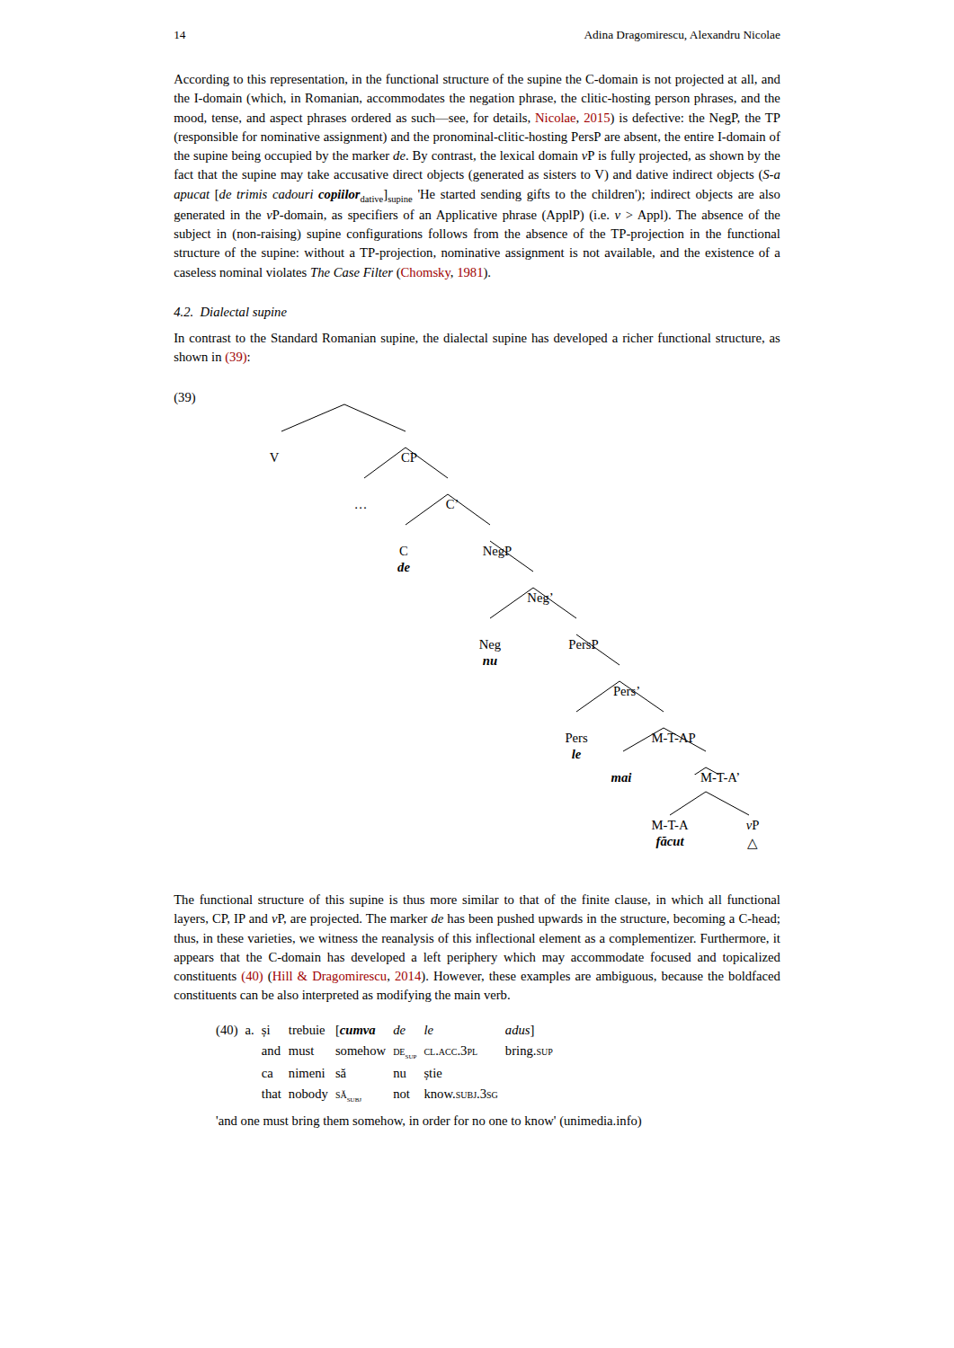14 Adina Dragomirescu, Alexandru Nicolae
According to this representation, in the functional structure of the supine the C-domain is not projected at all, and the I-domain (which, in Romanian, accommodates the negation phrase, the clitic-hosting person phrases, and the mood, tense, and aspect phrases ordered as such—see, for details, Nicolae, 2015) is defective: the NegP, the TP (responsible for nominative assignment) and the pronominal-clitic-hosting PersP are absent, the entire I-domain of the supine being occupied by the marker de. By contrast, the lexical domain v P is fully projected, as shown by the fact that the supine may take accusative direct objects (generated as sisters to V) and dative indirect objects (S-a apucat [de trimis cadouri copiilordative]supine 'He started sending gifts to the children'); indirect objects are also generated in the v P-domain, as specifiers of an Applicative phrase (ApplP) (i.e. v > Appl). The absence of the subject in (non-raising) supine configurations follows from the absence of the TP-projection in the functional structure of the supine: without a TP-projection, nominative assignment is not available, and the existence of a caseless nominal violates The Case Filter (Chomsky, 1981).
4.2. Dialectal supine
In contrast to the Standard Romanian supine, the dialectal supine has developed a richer functional structure, as shown in (39):
(39)
V CP … C’ C de NegP Neg’ Neg nu PersP Pers’ Pers le M-T-AP mai M-T-A’
M-T-A făcut vP △
The functional structure of this supine is thus more similar to that of the finite clause, in which all functional layers, CP, IP and v P, are projected. The marker de has been pushed upwards in the structure, becoming a C-head; thus, in these varieties, we witness the reanalysis of this inflectional element as a complementizer. Furthermore, it appears that the C-domain has developed a left periphery which may accommodate focused and topicalized constituents (40) (Hill & Dragomirescu, 2014). However, these examples are ambiguous, because the boldfaced constituents can be also interpreted as modifying the main verb.
| (40) | a. | și | trebuie | [ cumva | de | le | adus ] |
| | | and | must | somehow | de sup | cl.acc.3pl | bring. sup |
| | | ca | nimeni | să | nu | știe | |
| | | that | nobody | să subj | not | know. subj.3sg | |
'and one must bring them somehow, in order for no one to know' (unimedia.info)